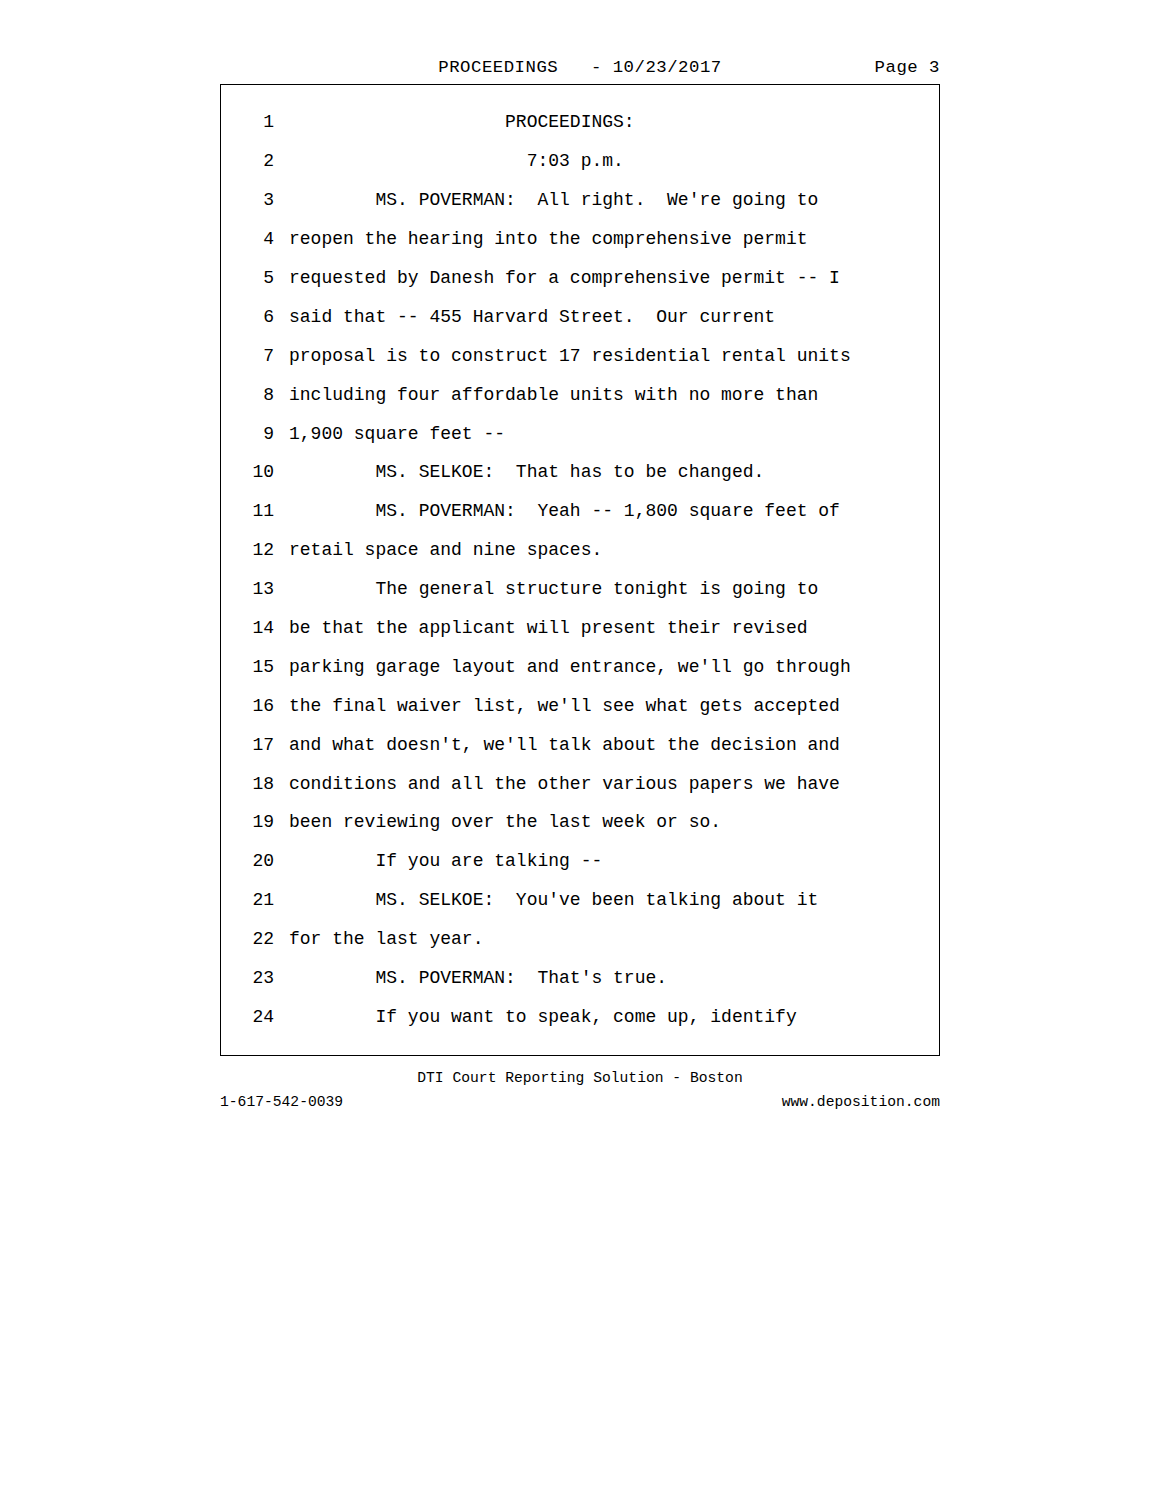PROCEEDINGS - 10/23/2017 Page 3
| 1 | PROCEEDINGS: |
| 2 | 7:03 p.m. |
| 3 | MS. POVERMAN: All right. We're going to |
| 4 | reopen the hearing into the comprehensive permit |
| 5 | requested by Danesh for a comprehensive permit -- I |
| 6 | said that -- 455 Harvard Street. Our current |
| 7 | proposal is to construct 17 residential rental units |
| 8 | including four affordable units with no more than |
| 9 | 1,900 square feet -- |
| 10 | MS. SELKOE: That has to be changed. |
| 11 | MS. POVERMAN: Yeah -- 1,800 square feet of |
| 12 | retail space and nine spaces. |
| 13 | The general structure tonight is going to |
| 14 | be that the applicant will present their revised |
| 15 | parking garage layout and entrance, we'll go through |
| 16 | the final waiver list, we'll see what gets accepted |
| 17 | and what doesn't, we'll talk about the decision and |
| 18 | conditions and all the other various papers we have |
| 19 | been reviewing over the last week or so. |
| 20 | If you are talking -- |
| 21 | MS. SELKOE: You've been talking about it |
| 22 | for the last year. |
| 23 | MS. POVERMAN: That's true. |
| 24 | If you want to speak, come up, identify |
DTI Court Reporting Solution - Boston
1-617-542-0039
www.deposition.com